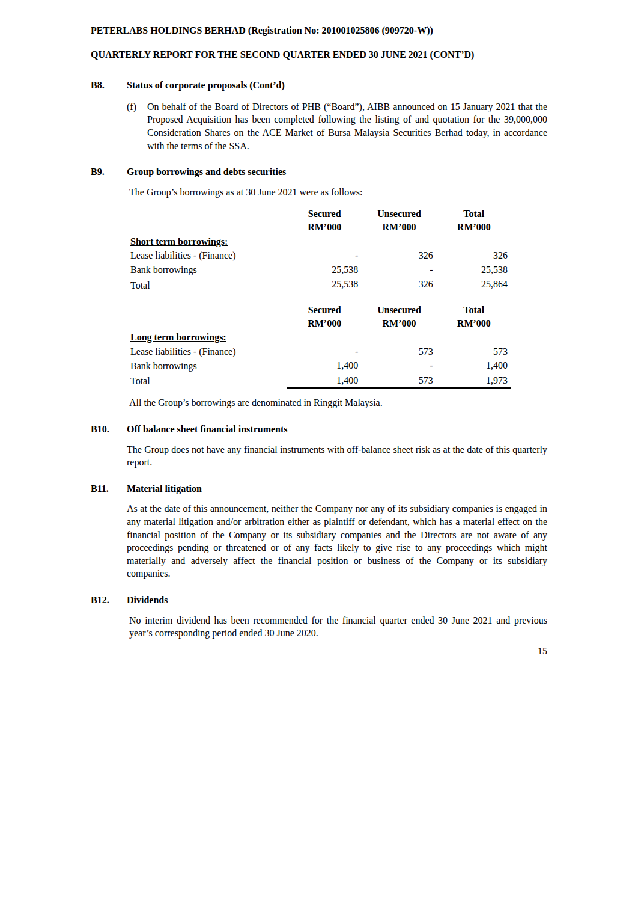PETERLABS HOLDINGS BERHAD (Registration No: 201001025806 (909720-W))
QUARTERLY REPORT FOR THE SECOND QUARTER ENDED 30 JUNE 2021 (CONT’D)
B8.
Status of corporate proposals (Cont’d)
(f)
On behalf of the Board of Directors of PHB (“Board”), AIBB announced on 15 January 2021 that the Proposed Acquisition has been completed following the listing of and quotation for the 39,000,000 Consideration Shares on the ACE Market of Bursa Malaysia Securities Berhad today, in accordance with the terms of the SSA.
B9.
Group borrowings and debts securities
The Group’s borrowings as at 30 June 2021 were as follows:
| | Secured RM’000 | Unsecured RM’000 | Total RM’000 |
| Short term borrowings: | | | |
| Lease liabilities - (Finance) | - | 326 | 326 |
| Bank borrowings | 25,538 | - | 25,538 |
| Total | 25,538 | 326 | 25,864 |
| | Secured RM’000 | Unsecured RM’000 | Total RM’000 |
| Long term borrowings: | | | |
| Lease liabilities - (Finance) | - | 573 | 573 |
| Bank borrowings | 1,400 | - | 1,400 |
| Total | 1,400 | 573 | 1,973 |
All the Group’s borrowings are denominated in Ringgit Malaysia.
B10.
Off balance sheet financial instruments
The Group does not have any financial instruments with off-balance sheet risk as at the date of this quarterly report.
B11.
Material litigation
As at the date of this announcement, neither the Company nor any of its subsidiary companies is engaged in any material litigation and/or arbitration either as plaintiff or defendant, which has a material effect on the financial position of the Company or its subsidiary companies and the Directors are not aware of any proceedings pending or threatened or of any facts likely to give rise to any proceedings which might materially and adversely affect the financial position or business of the Company or its subsidiary companies.
B12.
Dividends
No interim dividend has been recommended for the financial quarter ended 30 June 2021 and previous year’s corresponding period ended 30 June 2020.
15